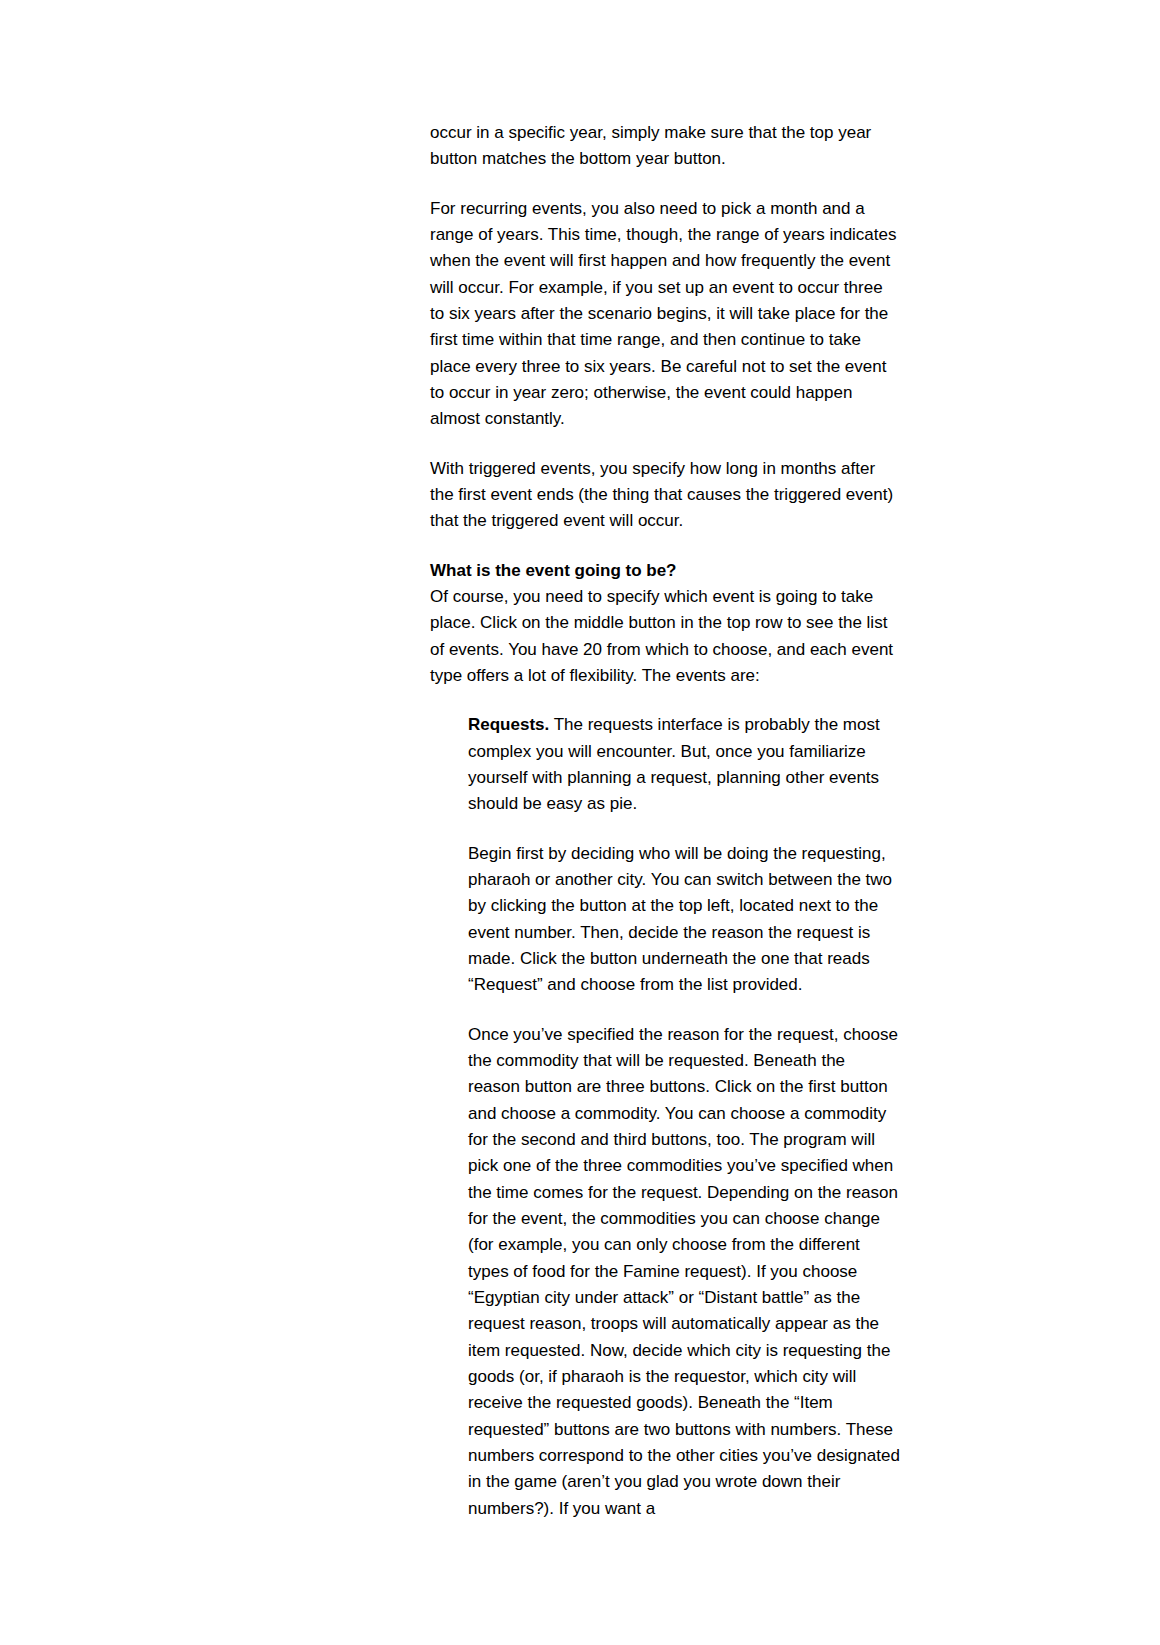occur in a specific year, simply make sure that the top year button matches the bottom year button.
For recurring events, you also need to pick a month and a range of years. This time, though, the range of years indicates when the event will first happen and how frequently the event will occur. For example, if you set up an event to occur three to six years after the scenario begins, it will take place for the first time within that time range, and then continue to take place every three to six years. Be careful not to set the event to occur in year zero; otherwise, the event could happen almost constantly.
With triggered events, you specify how long in months after the first event ends (the thing that causes the triggered event) that the triggered event will occur.
What is the event going to be?
Of course, you need to specify which event is going to take place. Click on the middle button in the top row to see the list of events. You have 20 from which to choose, and each event type offers a lot of flexibility. The events are:
Requests. The requests interface is probably the most complex you will encounter. But, once you familiarize yourself with planning a request, planning other events should be easy as pie.
Begin first by deciding who will be doing the requesting, pharaoh or another city. You can switch between the two by clicking the button at the top left, located next to the event number. Then, decide the reason the request is made. Click the button underneath the one that reads “Request” and choose from the list provided.
Once you’ve specified the reason for the request, choose the commodity that will be requested. Beneath the reason button are three buttons. Click on the first button and choose a commodity. You can choose a commodity for the second and third buttons, too. The program will pick one of the three commodities you’ve specified when the time comes for the request. Depending on the reason for the event, the commodities you can choose change (for example, you can only choose from the different types of food for the Famine request). If you choose “Egyptian city under attack” or “Distant battle” as the request reason, troops will automatically appear as the item requested. Now, decide which city is requesting the goods (or, if pharaoh is the requestor, which city will receive the requested goods). Beneath the “Item requested” buttons are two buttons with numbers. These numbers correspond to the other cities you’ve designated in the game (aren’t you glad you wrote down their numbers?). If you want a